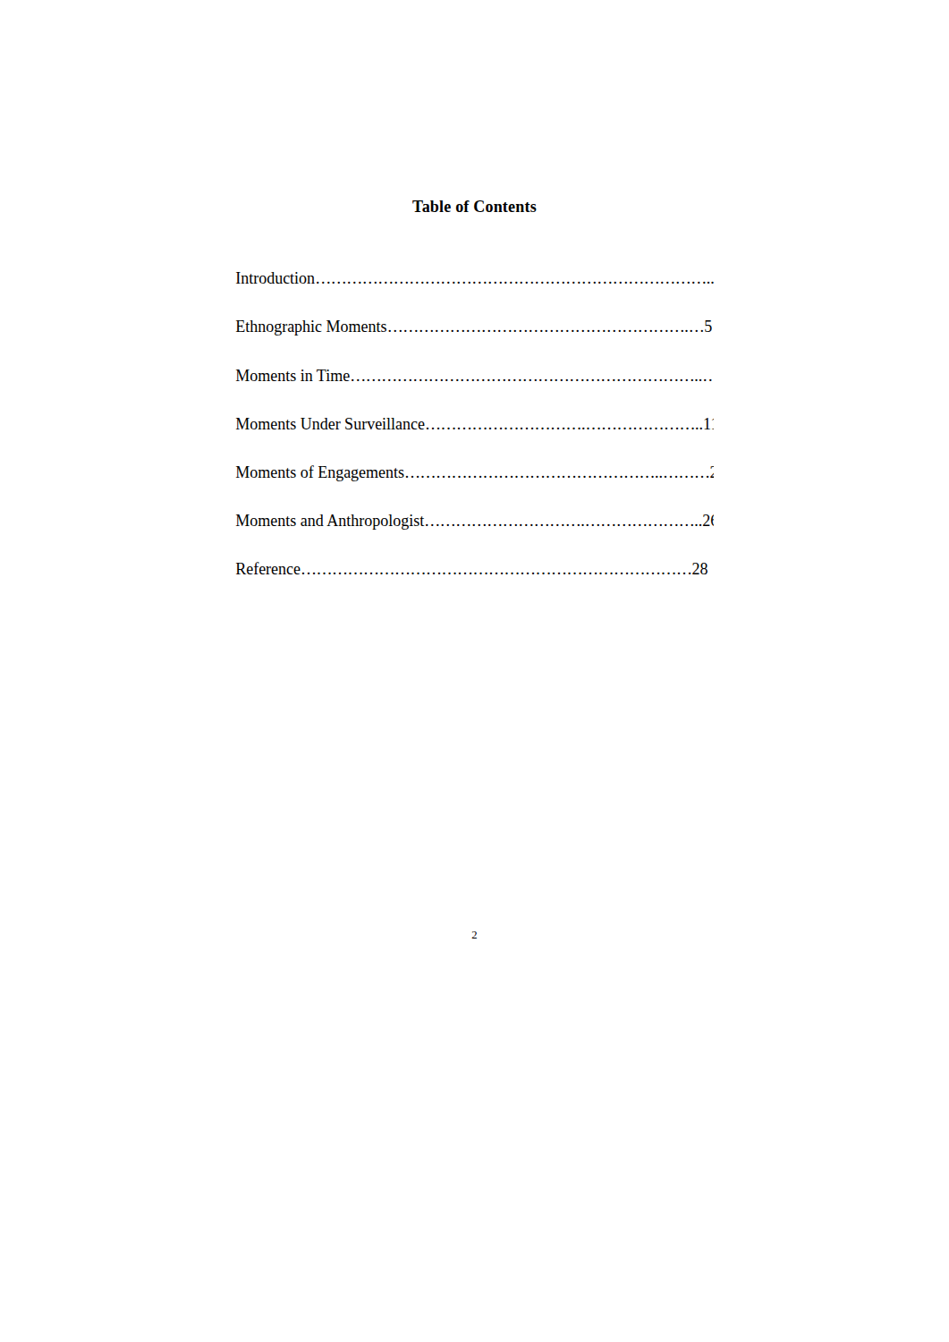Table of Contents
Introduction…………………………………………………………………..3
Ethnographic Moments………………………………………………….…5
Moments in Time…………………………………………………………..…7
Moments Under Surveillance………………………….…………………..11
Moments of Engagements…………………………………………..………22
Moments and Anthropologist………………………….…………………..26
Reference…………………………………………………………………28
2